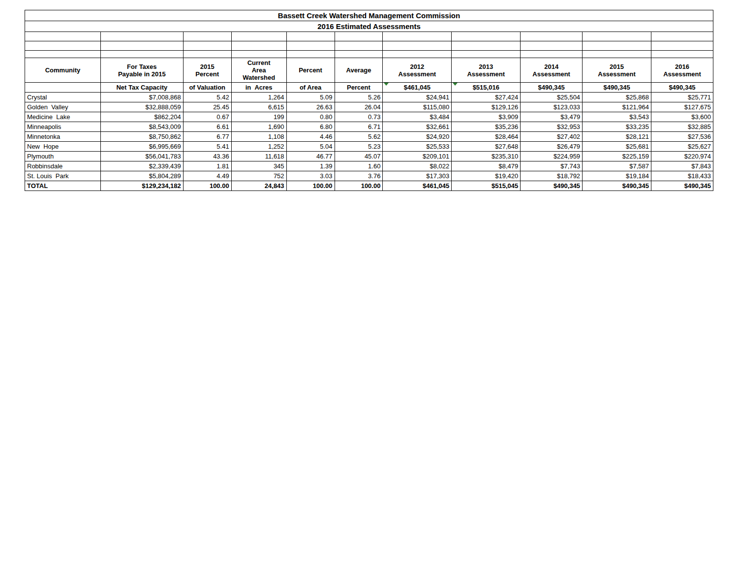| Bassett Creek Watershed Management Commission |
| 2016 Estimated Assessments |
| Community | For Taxes Payable in 2015 | 2015 Percent | Current Area Watershed | Percent | Average | 2012 Assessment | 2013 Assessment | 2014 Assessment | 2015 Assessment | 2016 Assessment |
| | Net Tax Capacity | of Valuation | in Acres | of Area | Percent | $461,045 | $515,016 | $490,345 | $490,345 | $490,345 |
| Crystal | $7,008,868 | 5.42 | 1,264 | 5.09 | 5.26 | $24,941 | $27,424 | $25,504 | $25,868 | $25,771 |
| Golden Valley | $32,888,059 | 25.45 | 6,615 | 26.63 | 26.04 | $115,080 | $129,126 | $123,033 | $121,964 | $127,675 |
| Medicine Lake | $862,204 | 0.67 | 199 | 0.80 | 0.73 | $3,484 | $3,909 | $3,479 | $3,543 | $3,600 |
| Minneapolis | $8,543,009 | 6.61 | 1,690 | 6.80 | 6.71 | $32,661 | $35,236 | $32,953 | $33,235 | $32,885 |
| Minnetonka | $8,750,862 | 6.77 | 1,108 | 4.46 | 5.62 | $24,920 | $28,464 | $27,402 | $28,121 | $27,536 |
| New Hope | $6,995,669 | 5.41 | 1,252 | 5.04 | 5.23 | $25,533 | $27,648 | $26,479 | $25,681 | $25,627 |
| Plymouth | $56,041,783 | 43.36 | 11,618 | 46.77 | 45.07 | $209,101 | $235,310 | $224,959 | $225,159 | $220,974 |
| Robbinsdale | $2,339,439 | 1.81 | 345 | 1.39 | 1.60 | $8,022 | $8,479 | $7,743 | $7,587 | $7,843 |
| St. Louis Park | $5,804,289 | 4.49 | 752 | 3.03 | 3.76 | $17,303 | $19,420 | $18,792 | $19,184 | $18,433 |
| TOTAL | $129,234,182 | 100.00 | 24,843 | 100.00 | 100.00 | $461,045 | $515,045 | $490,345 | $490,345 | $490,345 |